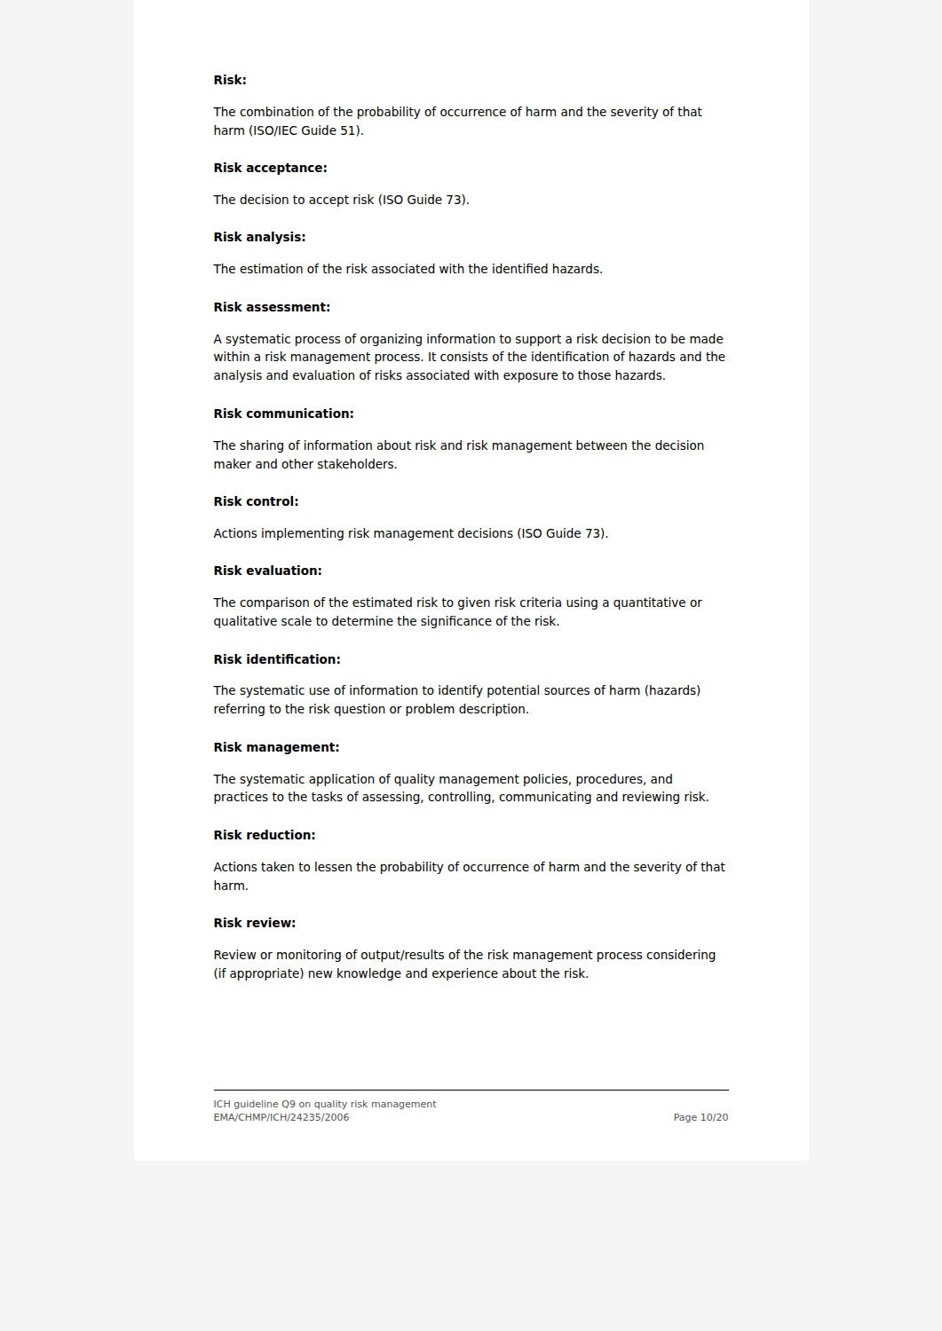Risk:
The combination of the probability of occurrence of harm and the severity of that harm (ISO/IEC Guide 51).
Risk acceptance:
The decision to accept risk (ISO Guide 73).
Risk analysis:
The estimation of the risk associated with the identified hazards.
Risk assessment:
A systematic process of organizing information to support a risk decision to be made within a risk management process. It consists of the identification of hazards and the analysis and evaluation of risks associated with exposure to those hazards.
Risk communication:
The sharing of information about risk and risk management between the decision maker and other stakeholders.
Risk control:
Actions implementing risk management decisions (ISO Guide 73).
Risk evaluation:
The comparison of the estimated risk to given risk criteria using a quantitative or qualitative scale to determine the significance of the risk.
Risk identification:
The systematic use of information to identify potential sources of harm (hazards) referring to the risk question or problem description.
Risk management:
The systematic application of quality management policies, procedures, and practices to the tasks of assessing, controlling, communicating and reviewing risk.
Risk reduction:
Actions taken to lessen the probability of occurrence of harm and the severity of that harm.
Risk review:
Review or monitoring of output/results of the risk management process considering (if appropriate) new knowledge and experience about the risk.
ICH guideline Q9 on quality risk management
EMA/CHMP/ICH/24235/2006
Page 10/20